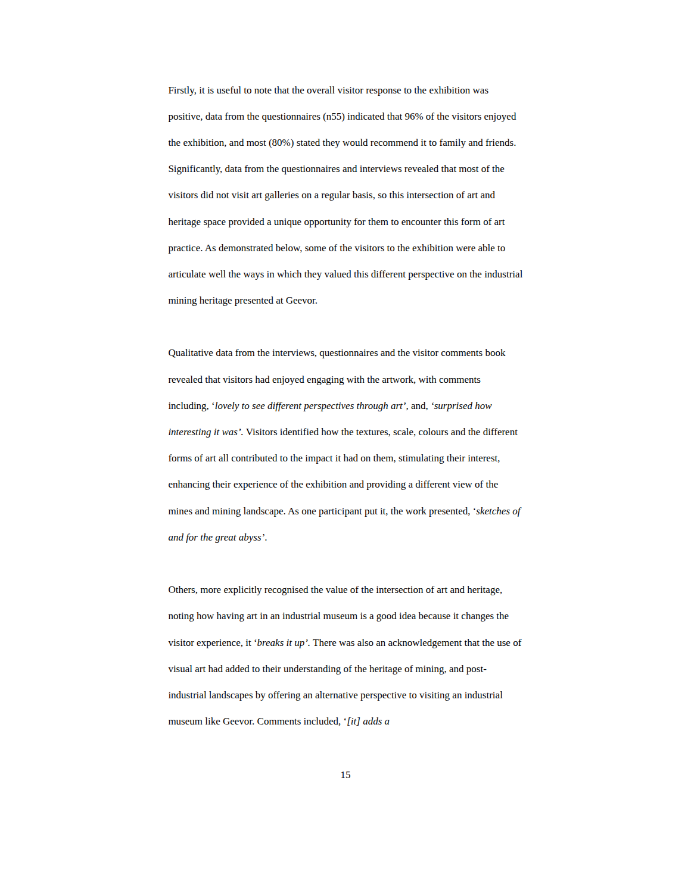Firstly, it is useful to note that the overall visitor response to the exhibition was positive, data from the questionnaires (n55) indicated that 96% of the visitors enjoyed the exhibition, and most (80%) stated they would recommend it to family and friends. Significantly, data from the questionnaires and interviews revealed that most of the visitors did not visit art galleries on a regular basis, so this intersection of art and heritage space provided a unique opportunity for them to encounter this form of art practice. As demonstrated below, some of the visitors to the exhibition were able to articulate well the ways in which they valued this different perspective on the industrial mining heritage presented at Geevor.
Qualitative data from the interviews, questionnaires and the visitor comments book revealed that visitors had enjoyed engaging with the artwork, with comments including, ‘lovely to see different perspectives through art’, and, ‘surprised how interesting it was’. Visitors identified how the textures, scale, colours and the different forms of art all contributed to the impact it had on them, stimulating their interest, enhancing their experience of the exhibition and providing a different view of the mines and mining landscape. As one participant put it, the work presented, ‘sketches of and for the great abyss’.
Others, more explicitly recognised the value of the intersection of art and heritage, noting how having art in an industrial museum is a good idea because it changes the visitor experience, it ‘breaks it up’. There was also an acknowledgement that the use of visual art had added to their understanding of the heritage of mining, and post-industrial landscapes by offering an alternative perspective to visiting an industrial museum like Geevor. Comments included, ‘[it] adds a
15